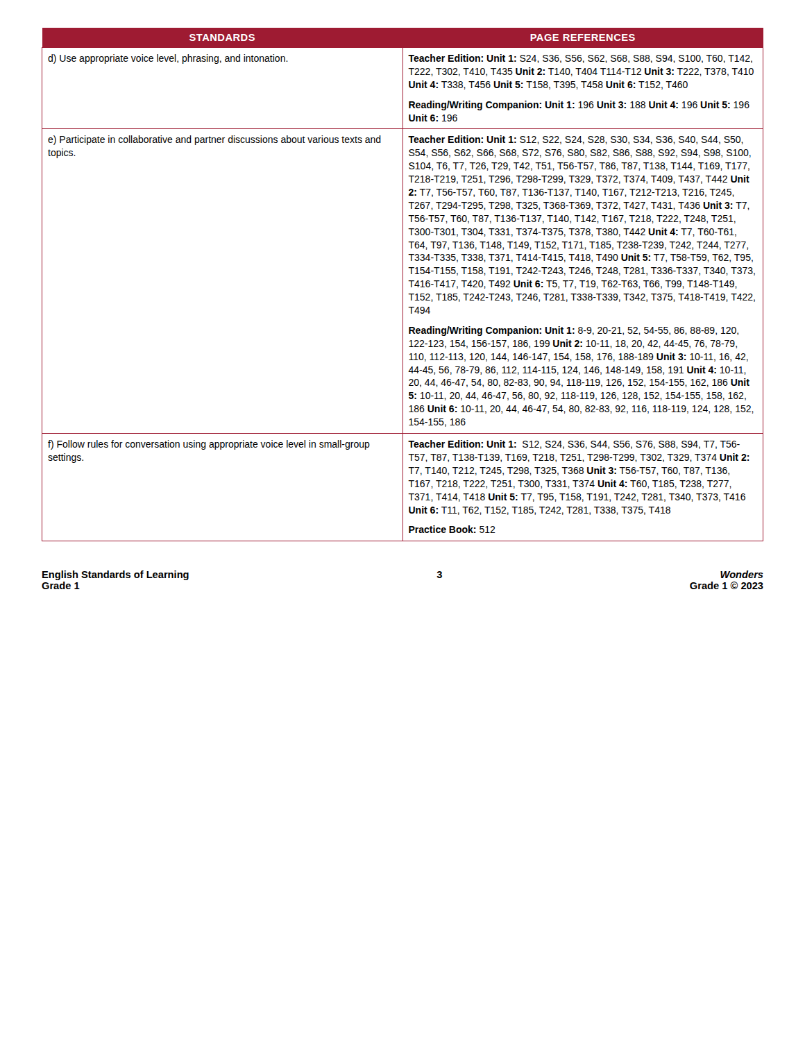| STANDARDS | PAGE REFERENCES |
| --- | --- |
| d) Use appropriate voice level, phrasing, and intonation. | Teacher Edition: Unit 1: S24, S36, S56, S62, S68, S88, S94, S100, T60, T142, T222, T302, T410, T435 Unit 2: T140, T404 T114-T12 Unit 3: T222, T378, T410 Unit 4: T338, T456 Unit 5: T158, T395, T458 Unit 6: T152, T460 Reading/Writing Companion: Unit 1: 196 Unit 3: 188 Unit 4: 196 Unit 5: 196 Unit 6: 196 |
| e) Participate in collaborative and partner discussions about various texts and topics. | Teacher Edition: Unit 1: S12, S22, S24, S28, S30, S34, S36, S40, S44, S50, S54, S56, S62, S66, S68, S72, S76, S80, S82, S86, S88, S92, S94, S98, S100, S104, T6, T7, T26, T29, T42, T51, T56-T57, T86, T87, T138, T144, T169, T177, T218-T219, T251, T296, T298-T299, T329, T372, T374, T409, T437, T442 Unit 2: T7, T56-T57, T60, T87, T136-T137, T140, T167, T212-T213, T216, T245, T267, T294-T295, T298, T325, T368-T369, T372, T427, T431, T436 Unit 3: T7, T56-T57, T60, T87, T136-T137, T140, T142, T167, T218, T222, T248, T251, T300-T301, T304, T331, T374-T375, T378, T380, T442 Unit 4: T7, T60-T61, T64, T97, T136, T148, T149, T152, T171, T185, T238-T239, T242, T244, T277, T334-T335, T338, T371, T414-T415, T418, T490 Unit 5: T7, T58-T59, T62, T95, T154-T155, T158, T191, T242-T243, T246, T248, T281, T336-T337, T340, T373, T416-T417, T420, T492 Unit 6: T5, T7, T19, T62-T63, T66, T99, T148-T149, T152, T185, T242-T243, T246, T281, T338-T339, T342, T375, T418-T419, T422, T494 Reading/Writing Companion: Unit 1: 8-9, 20-21, 52, 54-55, 86, 88-89, 120, 122-123, 154, 156-157, 186, 199 Unit 2: 10-11, 18, 20, 42, 44-45, 76, 78-79, 110, 112-113, 120, 144, 146-147, 154, 158, 176, 188-189 Unit 3: 10-11, 16, 42, 44-45, 56, 78-79, 86, 112, 114-115, 124, 146, 148-149, 158, 191 Unit 4: 10-11, 20, 44, 46-47, 54, 80, 82-83, 90, 94, 118-119, 126, 152, 154-155, 162, 186 Unit 5: 10-11, 20, 44, 46-47, 56, 80, 92, 118-119, 126, 128, 152, 154-155, 158, 162, 186 Unit 6: 10-11, 20, 44, 46-47, 54, 80, 82-83, 92, 116, 118-119, 124, 128, 152, 154-155, 186 |
| f) Follow rules for conversation using appropriate voice level in small-group settings. | Teacher Edition: Unit 1: S12, S24, S36, S44, S56, S76, S88, S94, T7, T56-T57, T87, T138-T139, T169, T218, T251, T298-T299, T302, T329, T374 Unit 2: T7, T140, T212, T245, T298, T325, T368 Unit 3: T56-T57, T60, T87, T136, T167, T218, T222, T251, T300, T331, T374 Unit 4: T60, T185, T238, T277, T371, T414, T418 Unit 5: T7, T95, T158, T191, T242, T281, T340, T373, T416 Unit 6: T11, T62, T152, T185, T242, T281, T338, T375, T418 Practice Book: 512 |
English Standards of Learning
Grade 1
3
Wonders
Grade 1 © 2023